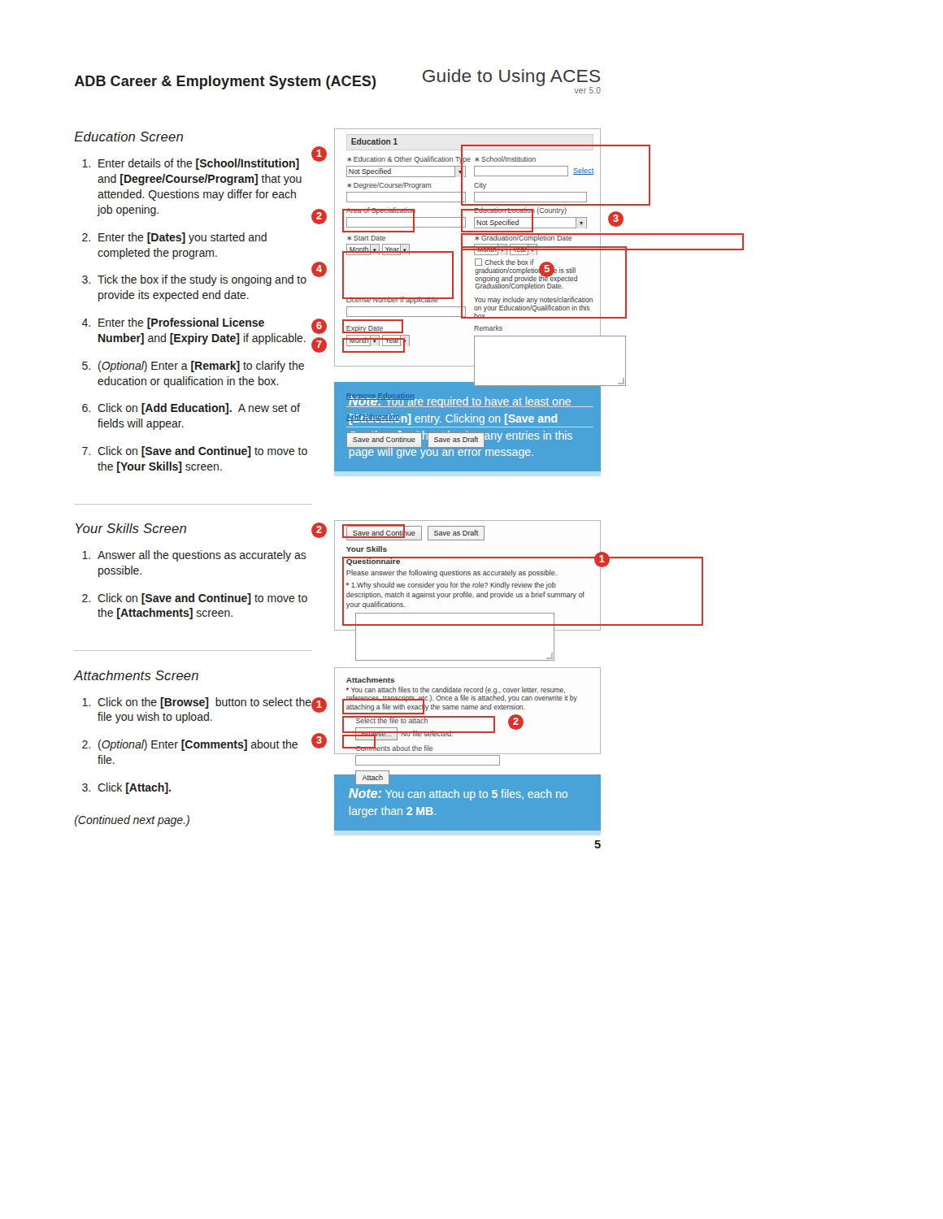ADB Career & Employment System (ACES)
Guide to Using ACES
ver 5.0
Education Screen
Enter details of the [School/Institution] and [Degree/Course/Program] that you attended. Questions may differ for each job opening.
Enter the [Dates] you started and completed the program.
Tick the box if the study is ongoing and to provide its expected end date.
Enter the [Professional License Number] and [Expiry Date] if applicable.
(Optional) Enter a [Remark] to clarify the education or qualification in the box.
Click on [Add Education]. A new set of fields will appear.
Click on [Save and Continue] to move to the [Your Skills] screen.
Education 1
Education & Other Qualification Type
Not Specified
School/Institution
Select
Degree/Course/Program
City
Area of Specialization
Education Location (Country)
Not Specified
Start Date
Month Year
Graduation/Completion Date
Month Year
Check the box if graduation/completion date is still ongoing and provide the expected Graduation/Completion Date.
License Number if applicable
You may include any notes/clarification on your Education/Qualification in this box.
Expiry Date
Month Year
Remarks
Remove Education
Add Education
Save and Continue Save as Draft
1
2
3
4
5
6
7
Note: You are required to have at least one [Education] entry. Clicking on [Save and Continue] without having any entries in this page will give you an error message.
Your Skills Screen
Answer all the questions as accurately as possible.
Click on [Save and Continue] to move to the [Attachments] screen.
Save and Continue Save as Draft
Your Skills
Questionnaire
Please answer the following questions as accurately as possible.
* 1.Why should we consider you for the role? Kindly review the job description, match it against your profile, and provide us a brief summary of your qualifications.
2
1
Attachments Screen
Click on the [Browse] button to select the file you wish to upload.
(Optional) Enter [Comments] about the file.
Click [Attach].
(Continued next page.)
Attachments
* You can attach files to the candidate record (e.g., cover letter, resume, references, transcripts, etc.). Once a file is attached, you can overwrite it by attaching a file with exactly the same name and extension.
Select the file to attach
Browse... No file selected.
Comments about the file
Attach
1
2
3
Note: You can attach up to 5 files, each no larger than 2 MB.
5